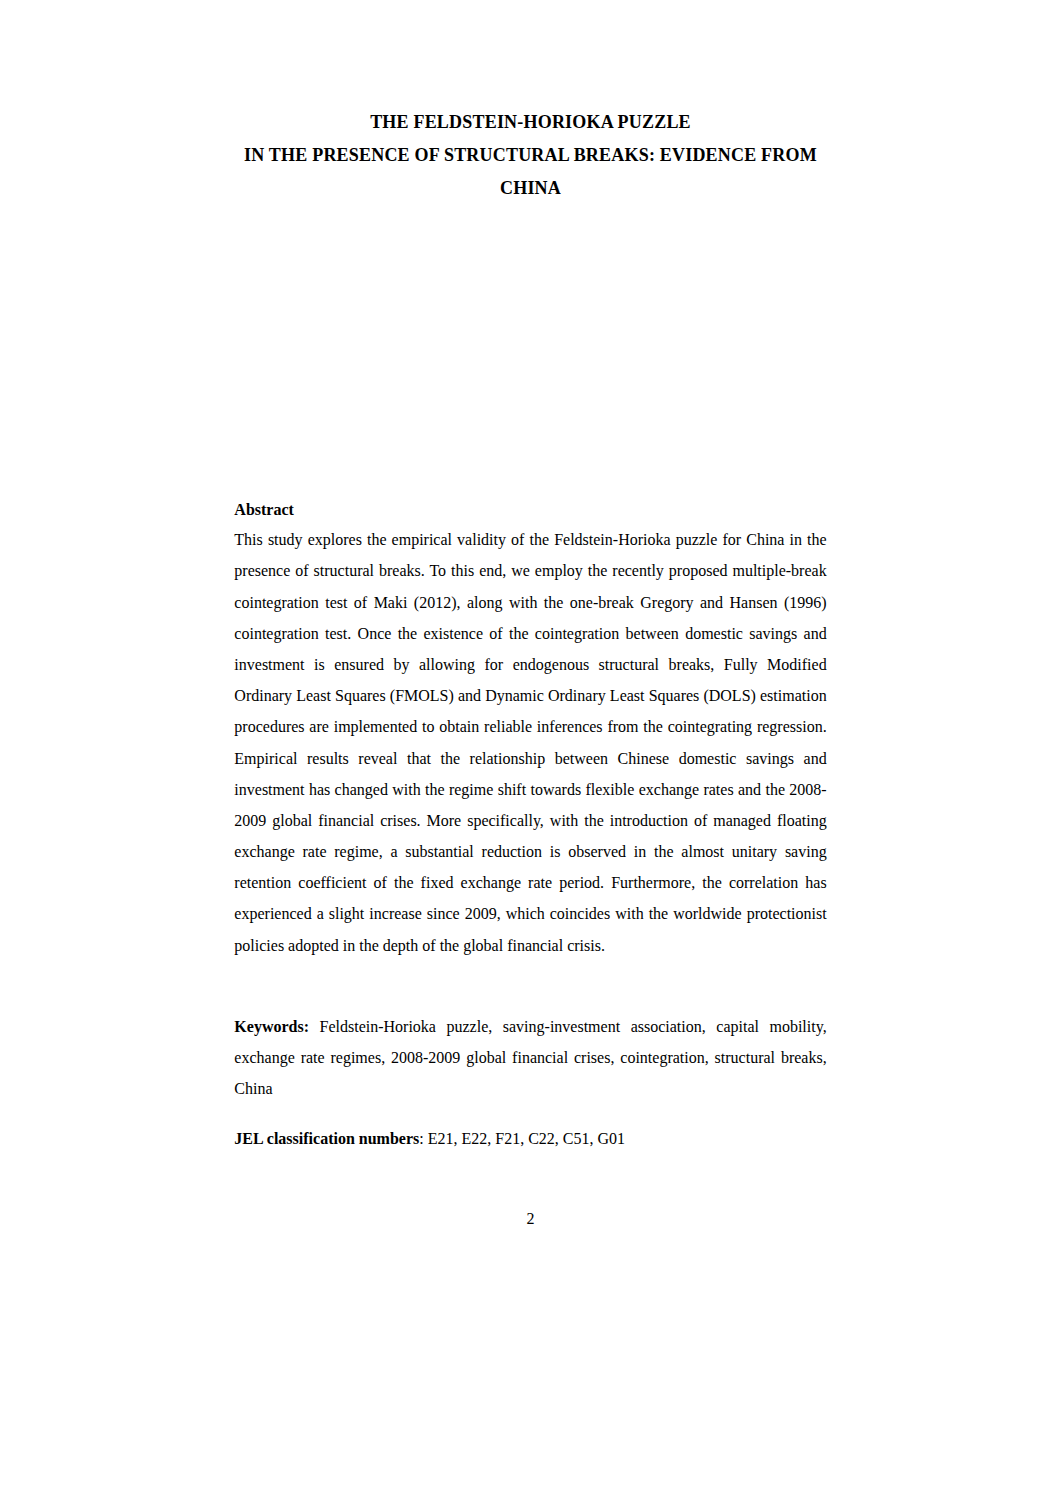The Feldstein-Horioka Puzzle
in the Presence of Structural Breaks: Evidence from
China
Abstract
This study explores the empirical validity of the Feldstein-Horioka puzzle for China in the presence of structural breaks. To this end, we employ the recently proposed multiple-break cointegration test of Maki (2012), along with the one-break Gregory and Hansen (1996) cointegration test. Once the existence of the cointegration between domestic savings and investment is ensured by allowing for endogenous structural breaks, Fully Modified Ordinary Least Squares (FMOLS) and Dynamic Ordinary Least Squares (DOLS) estimation procedures are implemented to obtain reliable inferences from the cointegrating regression. Empirical results reveal that the relationship between Chinese domestic savings and investment has changed with the regime shift towards flexible exchange rates and the 2008-2009 global financial crises. More specifically, with the introduction of managed floating exchange rate regime, a substantial reduction is observed in the almost unitary saving retention coefficient of the fixed exchange rate period. Furthermore, the correlation has experienced a slight increase since 2009, which coincides with the worldwide protectionist policies adopted in the depth of the global financial crisis.
Keywords: Feldstein-Horioka puzzle, saving-investment association, capital mobility, exchange rate regimes, 2008-2009 global financial crises, cointegration, structural breaks, China
JEL classification numbers: E21, E22, F21, C22, C51, G01
2